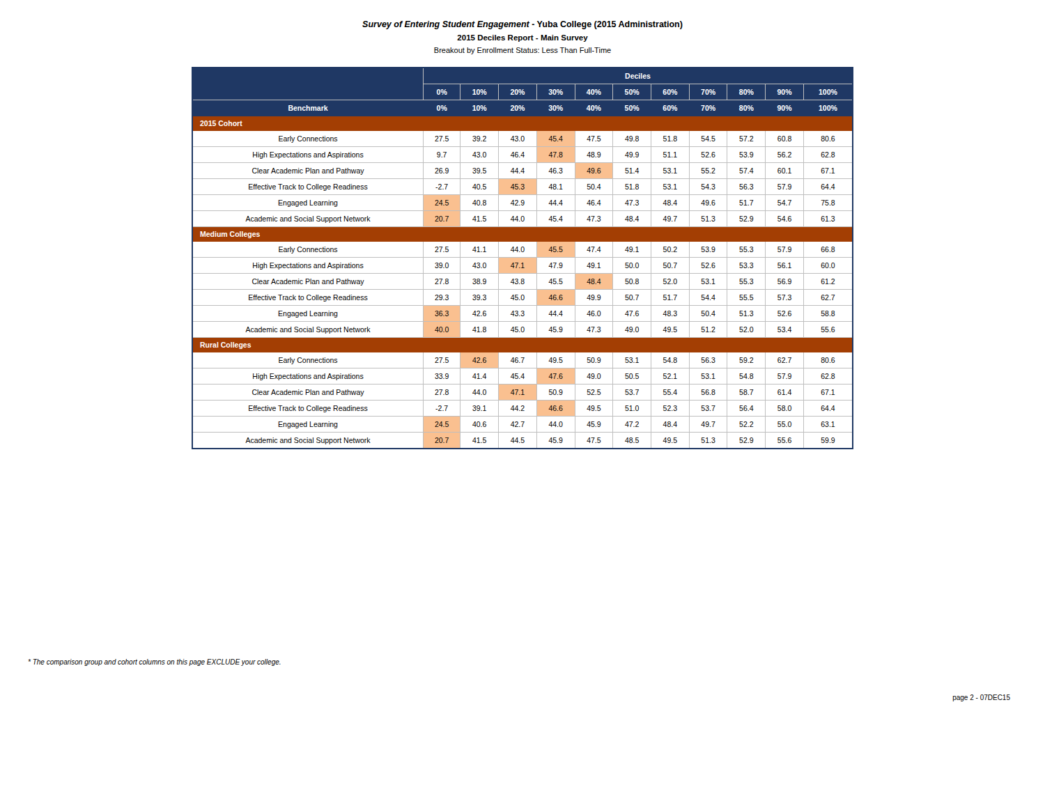Survey of Entering Student Engagement - Yuba College (2015 Administration)
2015 Deciles Report - Main Survey
Breakout by Enrollment Status: Less Than Full-Time
| | Deciles |
| --- | --- |
| 0% | 10% | 20% | 30% | 40% | 50% | 60% | 70% | 80% | 90% | 100% |
| Benchmark | 0% | 10% | 20% | 30% | 40% | 50% | 60% | 70% | 80% | 90% | 100% |
| 2015 Cohort |
| Early Connections | 27.5 | 39.2 | 43.0 | 45.4 | 47.5 | 49.8 | 51.8 | 54.5 | 57.2 | 60.8 | 80.6 |
| High Expectations and Aspirations | 9.7 | 43.0 | 46.4 | 47.8 | 48.9 | 49.9 | 51.1 | 52.6 | 53.9 | 56.2 | 62.8 |
| Clear Academic Plan and Pathway | 26.9 | 39.5 | 44.4 | 46.3 | 49.6 | 51.4 | 53.1 | 55.2 | 57.4 | 60.1 | 67.1 |
| Effective Track to College Readiness | -2.7 | 40.5 | 45.3 | 48.1 | 50.4 | 51.8 | 53.1 | 54.3 | 56.3 | 57.9 | 64.4 |
| Engaged Learning | 24.5 | 40.8 | 42.9 | 44.4 | 46.4 | 47.3 | 48.4 | 49.6 | 51.7 | 54.7 | 75.8 |
| Academic and Social Support Network | 20.7 | 41.5 | 44.0 | 45.4 | 47.3 | 48.4 | 49.7 | 51.3 | 52.9 | 54.6 | 61.3 |
| Medium Colleges |
| Early Connections | 27.5 | 41.1 | 44.0 | 45.5 | 47.4 | 49.1 | 50.2 | 53.9 | 55.3 | 57.9 | 66.8 |
| High Expectations and Aspirations | 39.0 | 43.0 | 47.1 | 47.9 | 49.1 | 50.0 | 50.7 | 52.6 | 53.3 | 56.1 | 60.0 |
| Clear Academic Plan and Pathway | 27.8 | 38.9 | 43.8 | 45.5 | 48.4 | 50.8 | 52.0 | 53.1 | 55.3 | 56.9 | 61.2 |
| Effective Track to College Readiness | 29.3 | 39.3 | 45.0 | 46.6 | 49.9 | 50.7 | 51.7 | 54.4 | 55.5 | 57.3 | 62.7 |
| Engaged Learning | 36.3 | 42.6 | 43.3 | 44.4 | 46.0 | 47.6 | 48.3 | 50.4 | 51.3 | 52.6 | 58.8 |
| Academic and Social Support Network | 40.0 | 41.8 | 45.0 | 45.9 | 47.3 | 49.0 | 49.5 | 51.2 | 52.0 | 53.4 | 55.6 |
| Rural Colleges |
| Early Connections | 27.5 | 42.6 | 46.7 | 49.5 | 50.9 | 53.1 | 54.8 | 56.3 | 59.2 | 62.7 | 80.6 |
| High Expectations and Aspirations | 33.9 | 41.4 | 45.4 | 47.6 | 49.0 | 50.5 | 52.1 | 53.1 | 54.8 | 57.9 | 62.8 |
| Clear Academic Plan and Pathway | 27.8 | 44.0 | 47.1 | 50.9 | 52.5 | 53.7 | 55.4 | 56.8 | 58.7 | 61.4 | 67.1 |
| Effective Track to College Readiness | -2.7 | 39.1 | 44.2 | 46.6 | 49.5 | 51.0 | 52.3 | 53.7 | 56.4 | 58.0 | 64.4 |
| Engaged Learning | 24.5 | 40.6 | 42.7 | 44.0 | 45.9 | 47.2 | 48.4 | 49.7 | 52.2 | 55.0 | 63.1 |
| Academic and Social Support Network | 20.7 | 41.5 | 44.5 | 45.9 | 47.5 | 48.5 | 49.5 | 51.3 | 52.9 | 55.6 | 59.9 |
* The comparison group and cohort columns on this page EXCLUDE your college.
page 2 - 07DEC15